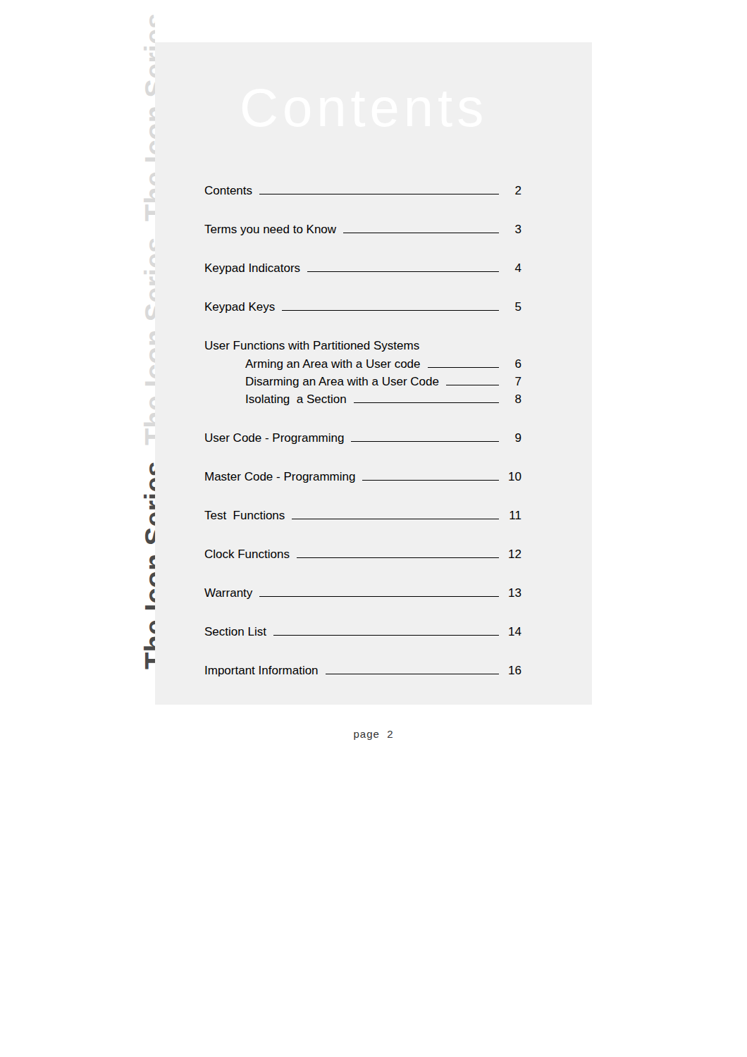The Icon Series The Icon Series The Icon Series The Icon Series
Contents
Contents 2
Terms you need to Know 3
Keypad Indicators 4
Keypad Keys 5
User Functions with Partitioned Systems
Arming an Area with a User code 6
Disarming an Area with a User Code 7
Isolating a Section 8
User Code - Programming 9
Master Code - Programming 10
Test Functions 11
Clock Functions 12
Warranty 13
Section List 14
Important Information 16
page 2